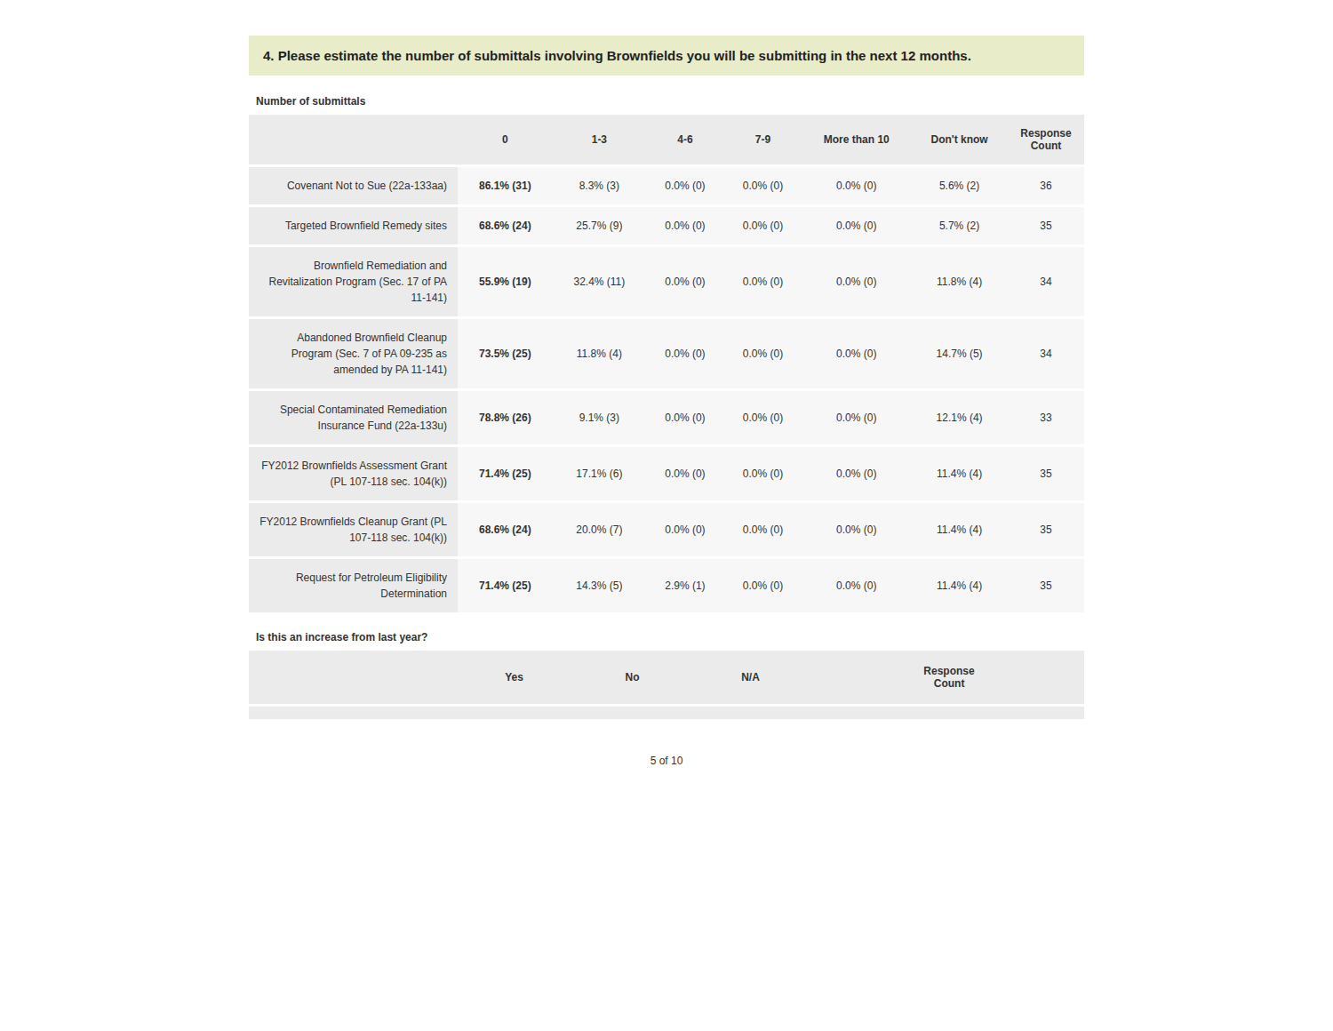4. Please estimate the number of submittals involving Brownfields you will be submitting in the next 12 months.
Number of submittals
| | 0 | 1-3 | 4-6 | 7-9 | More than 10 | Don't know | Response Count |
| --- | --- | --- | --- | --- | --- | --- | --- |
| Covenant Not to Sue (22a-133aa) | 86.1% (31) | 8.3% (3) | 0.0% (0) | 0.0% (0) | 0.0% (0) | 5.6% (2) | 36 |
| Targeted Brownfield Remedy sites | 68.6% (24) | 25.7% (9) | 0.0% (0) | 0.0% (0) | 0.0% (0) | 5.7% (2) | 35 |
| Brownfield Remediation and Revitalization Program (Sec. 17 of PA 11-141) | 55.9% (19) | 32.4% (11) | 0.0% (0) | 0.0% (0) | 0.0% (0) | 11.8% (4) | 34 |
| Abandoned Brownfield Cleanup Program (Sec. 7 of PA 09-235 as amended by PA 11-141) | 73.5% (25) | 11.8% (4) | 0.0% (0) | 0.0% (0) | 0.0% (0) | 14.7% (5) | 34 |
| Special Contaminated Remediation Insurance Fund (22a-133u) | 78.8% (26) | 9.1% (3) | 0.0% (0) | 0.0% (0) | 0.0% (0) | 12.1% (4) | 33 |
| FY2012 Brownfields Assessment Grant (PL 107-118 sec. 104(k)) | 71.4% (25) | 17.1% (6) | 0.0% (0) | 0.0% (0) | 0.0% (0) | 11.4% (4) | 35 |
| FY2012 Brownfields Cleanup Grant (PL 107-118 sec. 104(k)) | 68.6% (24) | 20.0% (7) | 0.0% (0) | 0.0% (0) | 0.0% (0) | 11.4% (4) | 35 |
| Request for Petroleum Eligibility Determination | 71.4% (25) | 14.3% (5) | 2.9% (1) | 0.0% (0) | 0.0% (0) | 11.4% (4) | 35 |
Is this an increase from last year?
| | Yes | No | N/A | Response Count |
| --- | --- | --- | --- | --- |
5 of 10